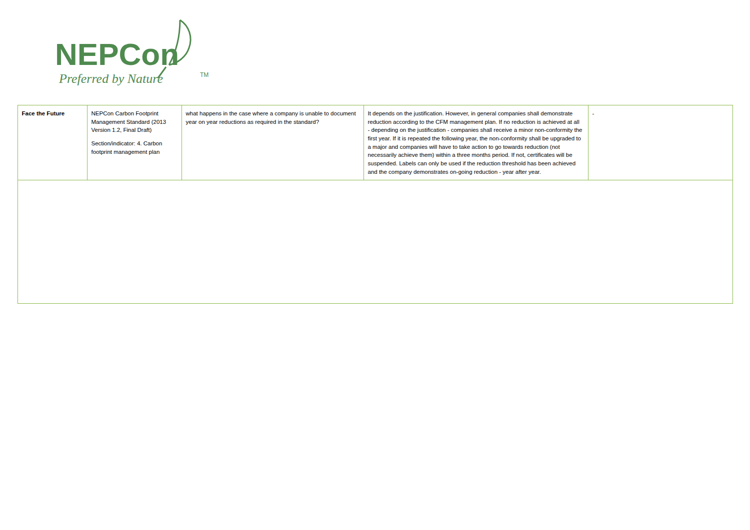NEPCon Preferred by Nature TM
| Face the Future | NEPCon Carbon Footprint Management Standard (2013 Version 1.2, Final Draft) Section/indicator: 4. Carbon footprint management plan | what happens in the case where a company is unable to document year on year reductions as required in the standard? | It depends on the justification. However, in general companies shall demonstrate reduction according to the CFM management plan. If no reduction is achieved at all - depending on the justification - companies shall receive a minor non-conformity the first year. If it is repeated the following year, the non-conformity shall be upgraded to a major and companies will have to take action to go towards reduction (not necessarily achieve them) within a three months period. If not, certificates will be suspended. Labels can only be used if the reduction threshold has been achieved and the company demonstrates on-going reduction - year after year. | - |